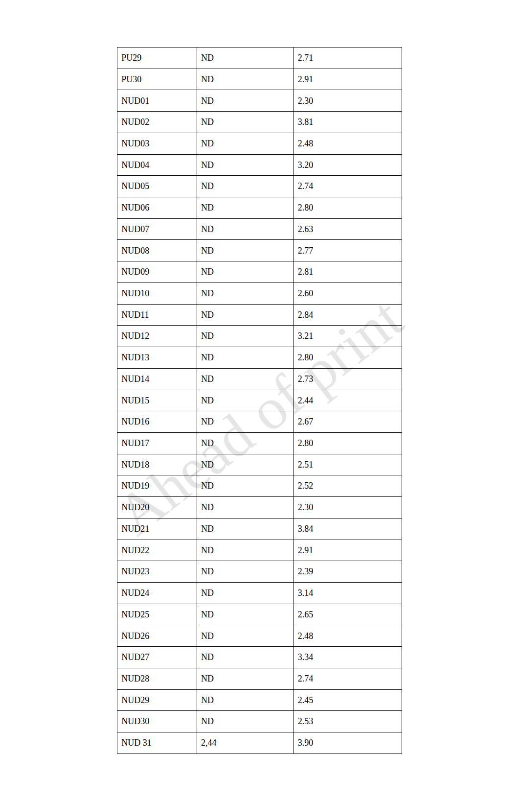Ahead of print
| PU29 | ND | 2.71 |
| PU30 | ND | 2.91 |
| NUD01 | ND | 2.30 |
| NUD02 | ND | 3.81 |
| NUD03 | ND | 2.48 |
| NUD04 | ND | 3.20 |
| NUD05 | ND | 2.74 |
| NUD06 | ND | 2.80 |
| NUD07 | ND | 2.63 |
| NUD08 | ND | 2.77 |
| NUD09 | ND | 2.81 |
| NUD10 | ND | 2.60 |
| NUD11 | ND | 2.84 |
| NUD12 | ND | 3.21 |
| NUD13 | ND | 2.80 |
| NUD14 | ND | 2.73 |
| NUD15 | ND | 2.44 |
| NUD16 | ND | 2.67 |
| NUD17 | ND | 2.80 |
| NUD18 | ND | 2.51 |
| NUD19 | ND | 2.52 |
| NUD20 | ND | 2.30 |
| NUD21 | ND | 3.84 |
| NUD22 | ND | 2.91 |
| NUD23 | ND | 2.39 |
| NUD24 | ND | 3.14 |
| NUD25 | ND | 2.65 |
| NUD26 | ND | 2.48 |
| NUD27 | ND | 3.34 |
| NUD28 | ND | 2.74 |
| NUD29 | ND | 2.45 |
| NUD30 | ND | 2.53 |
| NUD 31 | 2,44 | 3.90 |